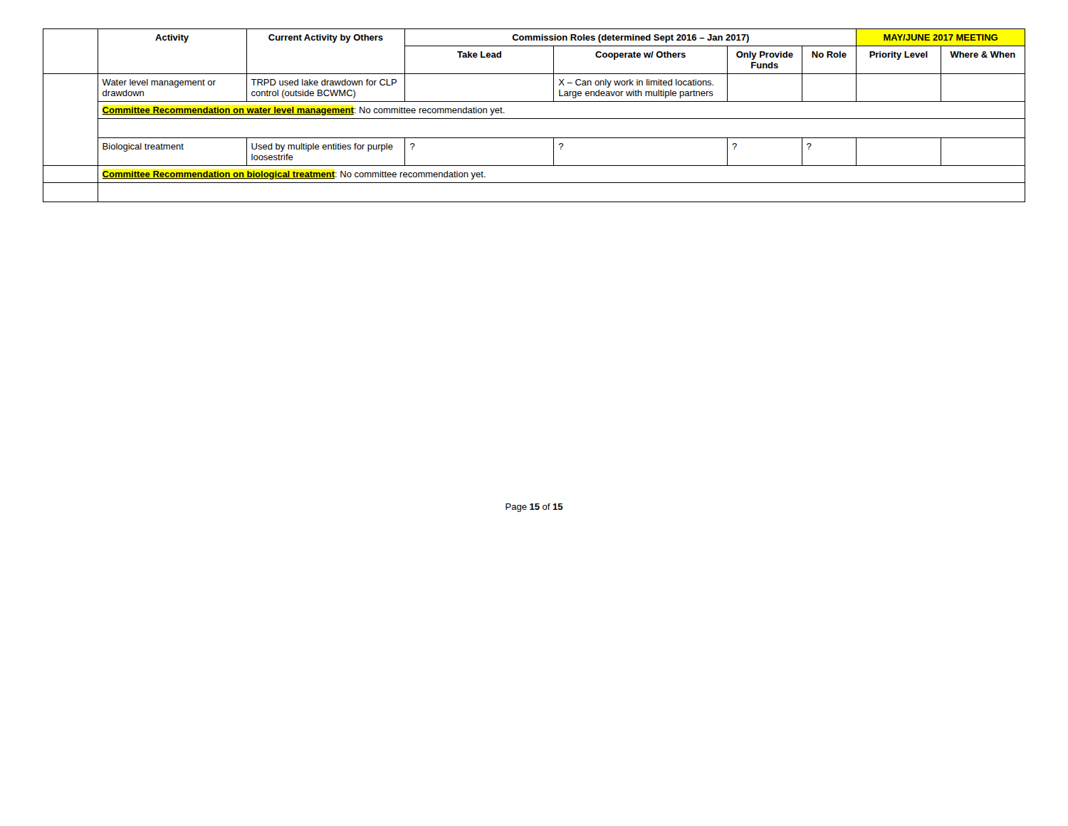| | Activity | Current Activity by Others | Commission Roles (determined Sept 2016 – Jan 2017) | MAY/JUNE 2017 MEETING |
| --- | --- | --- | --- | --- |
| Take Lead | Cooperate w/ Others | Only Provide Funds | No Role | Priority Level | Where & When |
| | Water level management or drawdown | TRPD used lake drawdown for CLP control (outside BCWMC) | | X – Can only work in limited locations. Large endeavor with multiple partners | | | | |
| | Committee Recommendation on water level management : No committee recommendation yet. |
| | Biological treatment | Used by multiple entities for purple loosestrife | ? | ? | ? | ? | | |
| | Committee Recommendation on biological treatment : No committee recommendation yet. |
Page 15 of 15